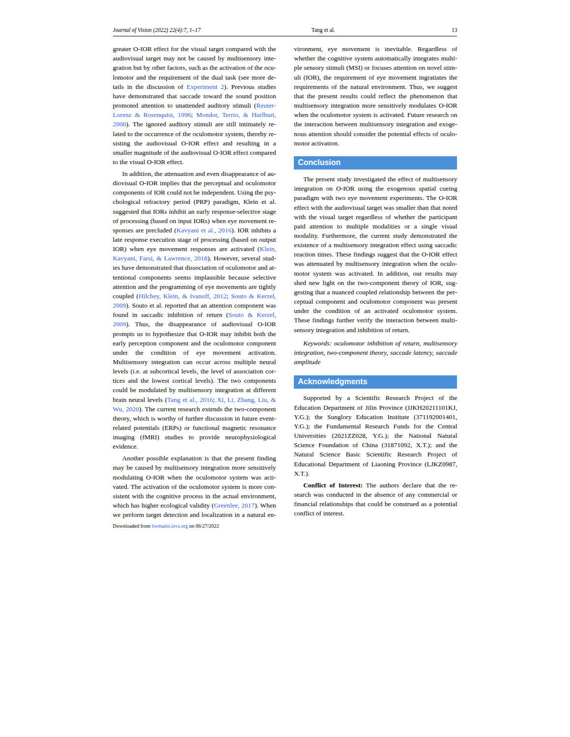Journal of Vision (2022) 22(4):7, 1–17
Tang et al.
13
greater O-IOR effect for the visual target compared with the audiovisual target may not be caused by multisensory integration but by other factors, such as the activation of the oculomotor and the requirement of the dual task (see more details in the discussion of Experiment 2). Previous studies have demonstrated that saccade toward the sound position promoted attention to unattended auditory stimuli (Reuter-Lorenz & Rosenquist, 1996; Mondor, Terrio, & Hurlburt, 2000). The ignored auditory stimuli are still intimately related to the occurrence of the oculomotor system, thereby resisting the audiovisual O-IOR effect and resulting in a smaller magnitude of the audiovisual O-IOR effect compared to the visual O-IOR effect.
In addition, the attenuation and even disappearance of audiovisual O-IOR implies that the perceptual and oculomotor components of IOR could not be independent. Using the psychological refractory period (PRP) paradigm, Klein et al. suggested that IORs inhibit an early response-selective stage of processing (based on input IORs) when eye movement responses are precluded (Kavyani et al., 2016). IOR inhibits a late response execution stage of processing (based on output IOR) when eye movement responses are activated (Klein, Kavyani, Farsi, & Lawrence, 2018). However, several studies have demonstrated that dissociation of oculomotor and attentional components seems implausible because selective attention and the programming of eye movements are tightly coupled (Hilchey, Klein, & Ivanoff, 2012; Souto & Kerzel, 2009). Souto et al. reported that an attention component was found in saccadic inhibition of return (Souto & Kerzel, 2009). Thus, the disappearance of audiovisual O-IOR prompts us to hypothesize that O-IOR may inhibit both the early perception component and the oculomotor component under the condition of eye movement activation. Multisensory integration can occur across multiple neural levels (i.e. at subcortical levels, the level of association cortices and the lowest cortical levels). The two components could be modulated by multisensory integration at different brain neural levels (Tang et al., 2016; Xi, Li, Zhang, Liu, & Wu, 2020). The current research extends the two-component theory, which is worthy of further discussion in future event-related potentials (ERPs) or functional magnetic resonance imaging (fMRI) studies to provide neurophysiological evidence.
Another possible explanation is that the present finding may be caused by multisensory integration more sensitively modulating O-IOR when the oculomotor system was activated. The activation of the oculomotor system is more consistent with the cognitive process in the actual environment, which has higher ecological validity (Greenlee, 2017). When we perform target detection and localization in a natural environment, eye movement is inevitable. Regardless of whether the cognitive system automatically integrates multiple sensory stimuli (MSI) or focuses attention on novel stimuli (IOR), the requirement of eye movement ingratiates the requirements of the natural environment. Thus, we suggest that the present results could reflect the phenomenon that multisensory integration more sensitively modulates O-IOR when the oculomotor system is activated. Future research on the interaction between multisensory integration and exogenous attention should consider the potential effects of oculomotor activation.
Conclusion
The present study investigated the effect of multisensory integration on O-IOR using the exogenous spatial cueing paradigm with two eye movement experiments. The O-IOR effect with the audiovisual target was smaller than that noted with the visual target regardless of whether the participant paid attention to multiple modalities or a single visual modality. Furthermore, the current study demonstrated the existence of a multisensory integration effect using saccadic reaction times. These findings suggest that the O-IOR effect was attenuated by multisensory integration when the oculomotor system was activated. In addition, our results may shed new light on the two-component theory of IOR, suggesting that a nuanced coupled relationship between the perceptual component and oculomotor component was present under the condition of an activated oculomotor system. These findings further verify the interaction between multisensory integration and inhibition of return.
Keywords: oculomotor inhibition of return, multisensory integration, two-component theory, saccade latency, saccade amplitude
Acknowledgments
Supported by a Scientific Research Project of the Education Department of Jilin Province (JJKH20211101KJ, Y.G.); the Sunglory Education Institute (371192001401, Y.G.); the Fundamental Research Funds for the Central Universities (2021ZZ028, Y.G.); the National Natural Science Foundation of China (31871092, X.T.); and the Natural Science Basic Scientific Research Project of Educational Department of Liaoning Province (LJKZ0987, X.T.).
Conflict of Interest: The authors declare that the research was conducted in the absence of any commercial or financial relationships that could be construed as a potential conflict of interest.
Downloaded from hwmaint.iovs.org on 06/27/2022